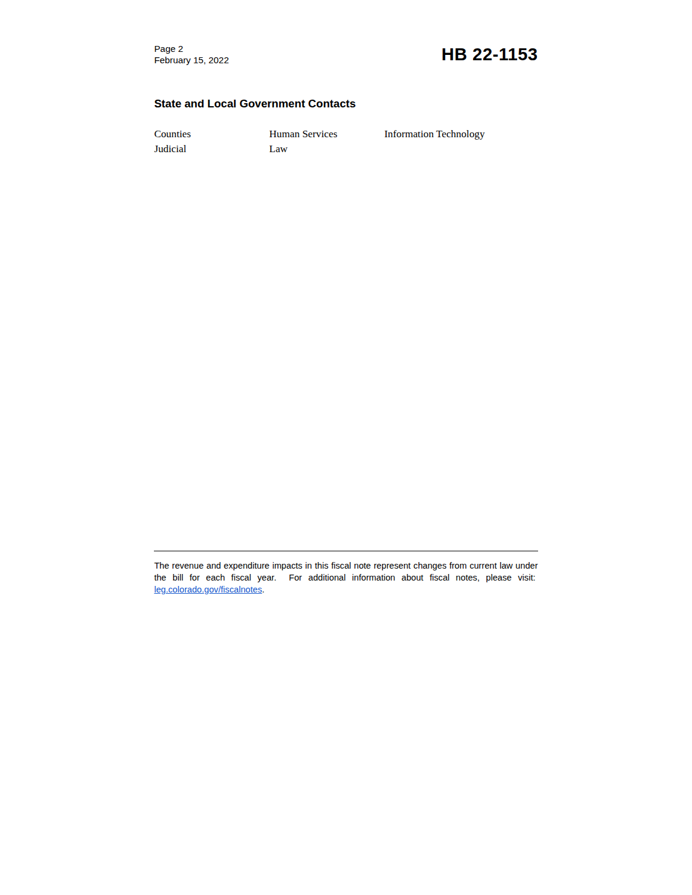Page 2
February 15, 2022
HB 22-1153
State and Local Government Contacts
| Counties | Human Services | Information Technology |
| Judicial | Law | |
The revenue and expenditure impacts in this fiscal note represent changes from current law under the bill for each fiscal year. For additional information about fiscal notes, please visit: leg.colorado.gov/fiscalnotes.